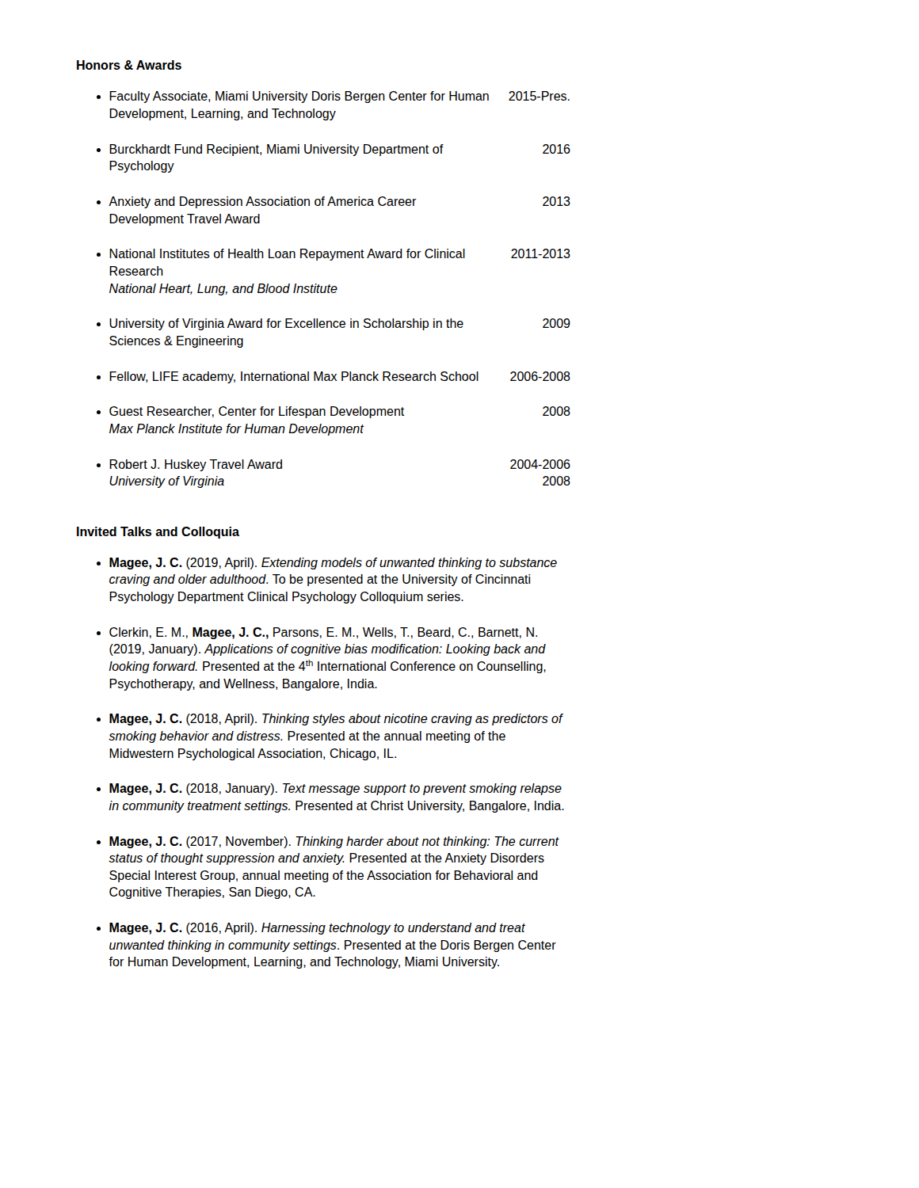Honors & Awards
Faculty Associate, Miami University Doris Bergen Center for Human Development, Learning, and Technology 2015-Pres.
Burckhardt Fund Recipient, Miami University Department of Psychology 2016
Anxiety and Depression Association of America Career Development Travel Award 2013
National Institutes of Health Loan Repayment Award for Clinical Research National Heart, Lung, and Blood Institute 2011-2013
University of Virginia Award for Excellence in Scholarship in the Sciences & Engineering 2009
Fellow, LIFE academy, International Max Planck Research School 2006-2008
Guest Researcher, Center for Lifespan Development Max Planck Institute for Human Development 2008
Robert J. Huskey Travel Award University of Virginia 2004-20062008
Invited Talks and Colloquia
Magee, J. C. (2019, April). Extending models of unwanted thinking to substance craving and older adulthood. To be presented at the University of Cincinnati Psychology Department Clinical Psychology Colloquium series.
Clerkin, E. M., Magee, J. C., Parsons, E. M., Wells, T., Beard, C., Barnett, N. (2019, January). Applications of cognitive bias modification: Looking back and looking forward. Presented at the 4th International Conference on Counselling, Psychotherapy, and Wellness, Bangalore, India.
Magee, J. C. (2018, April). Thinking styles about nicotine craving as predictors of smoking behavior and distress. Presented at the annual meeting of the Midwestern Psychological Association, Chicago, IL.
Magee, J. C. (2018, January). Text message support to prevent smoking relapse in community treatment settings. Presented at Christ University, Bangalore, India.
Magee, J. C. (2017, November). Thinking harder about not thinking: The current status of thought suppression and anxiety. Presented at the Anxiety Disorders Special Interest Group, annual meeting of the Association for Behavioral and Cognitive Therapies, San Diego, CA.
Magee, J. C. (2016, April). Harnessing technology to understand and treat unwanted thinking in community settings. Presented at the Doris Bergen Center for Human Development, Learning, and Technology, Miami University.